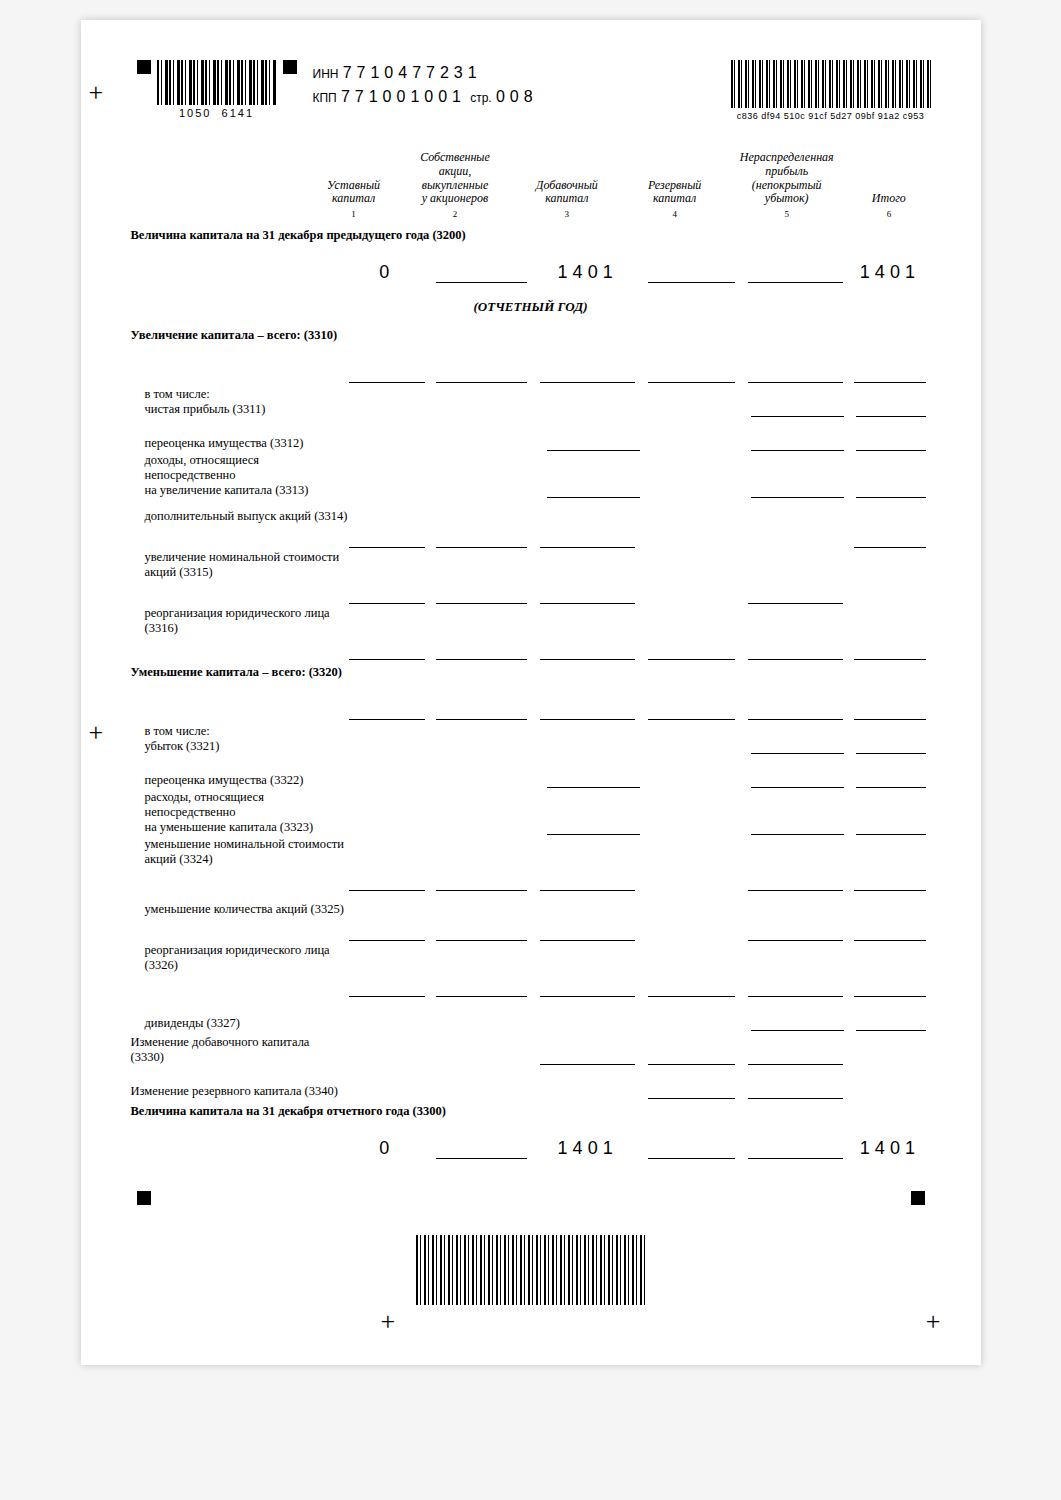+ + + +
1050 6141
ИНН 7710477231
КПП 771001001 стр. 008
c836 df94 510c 91cf 5d27 09bf 91a2 c953
| | Уставный капитал | Собственные акции, выкупленные у акционеров | Добавочный капитал | Резервный капитал | Нераспределенная прибыль (непокрытый убыток) | Итого |
| --- | --- | --- | --- | --- | --- | --- |
| | 1 | 2 | 3 | 4 | 5 | 6 |
Величина капитала на 31 декабря предыдущего года (3200)
0
1401
1401
(ОТЧЕТНЫЙ ГОД)
Увеличение капитала – всего: (3310)
в том числе:
чистая прибыль (3311)
переоценка имущества (3312)
доходы, относящиеся непосредственно
на увеличение капитала (3313)
дополнительный выпуск акций (3314)
увеличение номинальной стоимости акций (3315)
реорганизация юридического лица (3316)
Уменьшение капитала – всего: (3320)
в том числе:
убыток (3321)
переоценка имущества (3322)
расходы, относящиеся непосредственно
на уменьшение капитала (3323)
уменьшение номинальной стоимости акций (3324)
уменьшение количества акций (3325)
реорганизация юридического лица (3326)
дивиденды (3327)
Изменение добавочного капитала (3330)
Изменение резервного капитала (3340)
Величина капитала на 31 декабря отчетного года (3300)
0
1401
1401